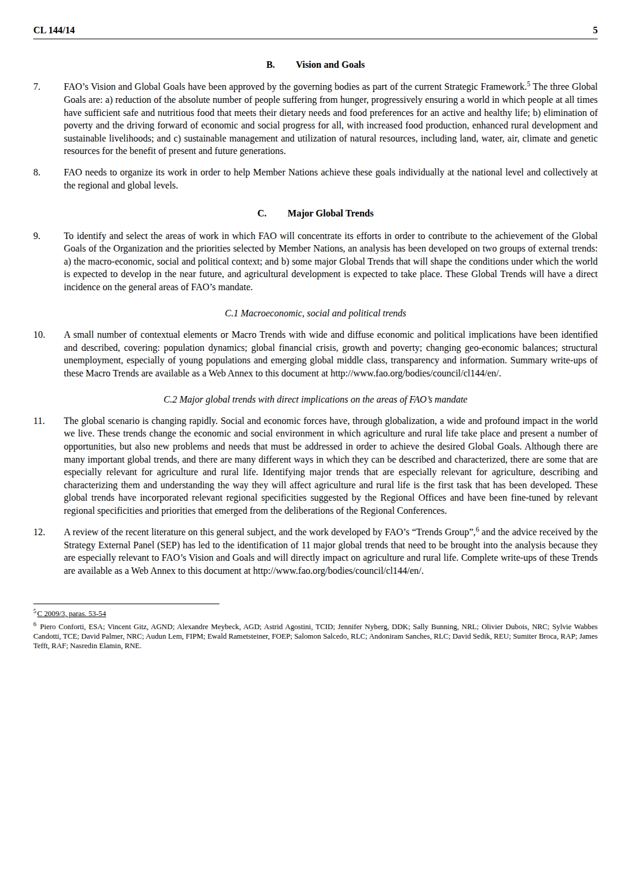CL 144/14 5
B. Vision and Goals
7. FAO’s Vision and Global Goals have been approved by the governing bodies as part of the current Strategic Framework.5 The three Global Goals are: a) reduction of the absolute number of people suffering from hunger, progressively ensuring a world in which people at all times have sufficient safe and nutritious food that meets their dietary needs and food preferences for an active and healthy life; b) elimination of poverty and the driving forward of economic and social progress for all, with increased food production, enhanced rural development and sustainable livelihoods; and c) sustainable management and utilization of natural resources, including land, water, air, climate and genetic resources for the benefit of present and future generations.
8. FAO needs to organize its work in order to help Member Nations achieve these goals individually at the national level and collectively at the regional and global levels.
C. Major Global Trends
9. To identify and select the areas of work in which FAO will concentrate its efforts in order to contribute to the achievement of the Global Goals of the Organization and the priorities selected by Member Nations, an analysis has been developed on two groups of external trends: a) the macro-economic, social and political context; and b) some major Global Trends that will shape the conditions under which the world is expected to develop in the near future, and agricultural development is expected to take place. These Global Trends will have a direct incidence on the general areas of FAO’s mandate.
C.1 Macroeconomic, social and political trends
10. A small number of contextual elements or Macro Trends with wide and diffuse economic and political implications have been identified and described, covering: population dynamics; global financial crisis, growth and poverty; changing geo-economic balances; structural unemployment, especially of young populations and emerging global middle class, transparency and information. Summary write-ups of these Macro Trends are available as a Web Annex to this document at http://www.fao.org/bodies/council/cl144/en/.
C.2 Major global trends with direct implications on the areas of FAO’s mandate
11. The global scenario is changing rapidly. Social and economic forces have, through globalization, a wide and profound impact in the world we live. These trends change the economic and social environment in which agriculture and rural life take place and present a number of opportunities, but also new problems and needs that must be addressed in order to achieve the desired Global Goals. Although there are many important global trends, and there are many different ways in which they can be described and characterized, there are some that are especially relevant for agriculture and rural life. Identifying major trends that are especially relevant for agriculture, describing and characterizing them and understanding the way they will affect agriculture and rural life is the first task that has been developed. These global trends have incorporated relevant regional specificities suggested by the Regional Offices and have been fine-tuned by relevant regional specificities and priorities that emerged from the deliberations of the Regional Conferences.
12. A review of the recent literature on this general subject, and the work developed by FAO’s “Trends Group”,6 and the advice received by the Strategy External Panel (SEP) has led to the identification of 11 major global trends that need to be brought into the analysis because they are especially relevant to FAO’s Vision and Goals and will directly impact on agriculture and rural life. Complete write-ups of these Trends are available as a Web Annex to this document at http://www.fao.org/bodies/council/cl144/en/.
5 C 2009/3, paras. 53-54
6 Piero Conforti, ESA; Vincent Gitz, AGND; Alexandre Meybeck, AGD; Astrid Agostini, TCID; Jennifer Nyberg, DDK; Sally Bunning, NRL; Olivier Dubois, NRC; Sylvie Wabbes Candotti, TCE; David Palmer, NRC; Audun Lem, FIPM; Ewald Rametsteiner, FOEP; Salomon Salcedo, RLC; Andoniram Sanches, RLC; David Sedik, REU; Sumiter Broca, RAP; James Tefft, RAF; Nasredin Elamin, RNE.